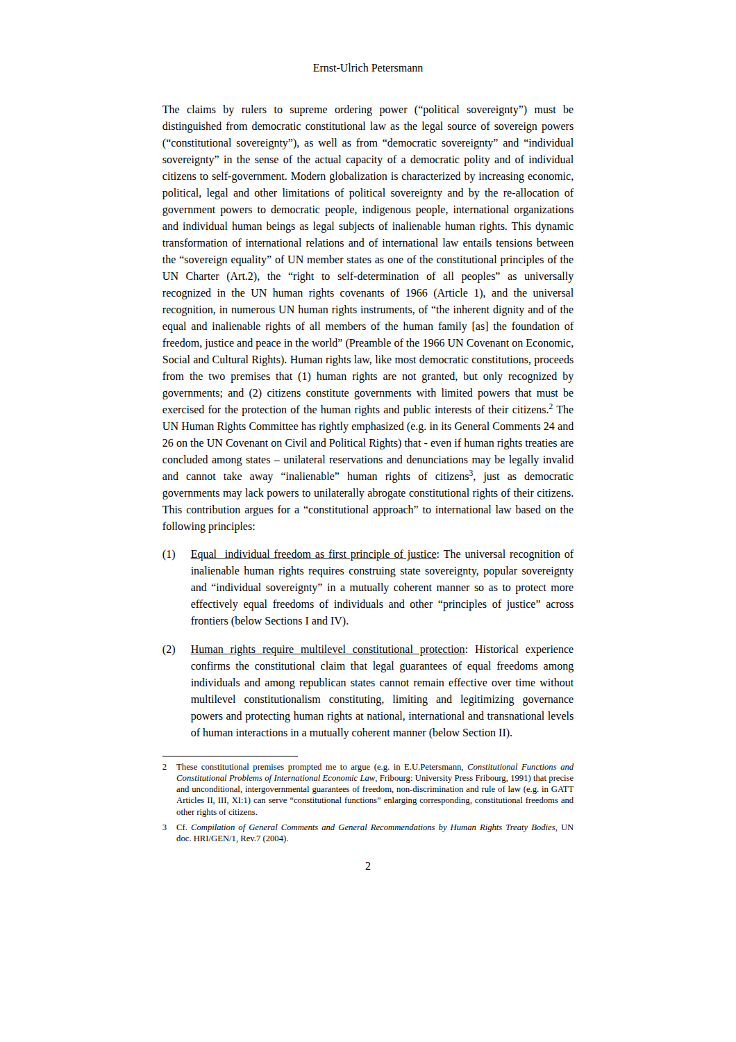Ernst-Ulrich Petersmann
The claims by rulers to supreme ordering power (“political sovereignty”) must be distinguished from democratic constitutional law as the legal source of sovereign powers (“constitutional sovereignty”), as well as from “democratic sovereignty” and “individual sovereignty” in the sense of the actual capacity of a democratic polity and of individual citizens to self-government. Modern globalization is characterized by increasing economic, political, legal and other limitations of political sovereignty and by the re-allocation of government powers to democratic people, indigenous people, international organizations and individual human beings as legal subjects of inalienable human rights. This dynamic transformation of international relations and of international law entails tensions between the “sovereign equality” of UN member states as one of the constitutional principles of the UN Charter (Art.2), the “right to self-determination of all peoples” as universally recognized in the UN human rights covenants of 1966 (Article 1), and the universal recognition, in numerous UN human rights instruments, of “the inherent dignity and of the equal and inalienable rights of all members of the human family [as] the foundation of freedom, justice and peace in the world” (Preamble of the 1966 UN Covenant on Economic, Social and Cultural Rights). Human rights law, like most democratic constitutions, proceeds from the two premises that (1) human rights are not granted, but only recognized by governments; and (2) citizens constitute governments with limited powers that must be exercised for the protection of the human rights and public interests of their citizens.2 The UN Human Rights Committee has rightly emphasized (e.g. in its General Comments 24 and 26 on the UN Covenant on Civil and Political Rights) that - even if human rights treaties are concluded among states – unilateral reservations and denunciations may be legally invalid and cannot take away “inalienable” human rights of citizens3, just as democratic governments may lack powers to unilaterally abrogate constitutional rights of their citizens. This contribution argues for a “constitutional approach” to international law based on the following principles:
(1) Equal individual freedom as first principle of justice: The universal recognition of inalienable human rights requires construing state sovereignty, popular sovereignty and “individual sovereignty” in a mutually coherent manner so as to protect more effectively equal freedoms of individuals and other “principles of justice” across frontiers (below Sections I and IV).
(2) Human rights require multilevel constitutional protection: Historical experience confirms the constitutional claim that legal guarantees of equal freedoms among individuals and among republican states cannot remain effective over time without multilevel constitutionalism constituting, limiting and legitimizing governance powers and protecting human rights at national, international and transnational levels of human interactions in a mutually coherent manner (below Section II).
2 These constitutional premises prompted me to argue (e.g. in E.U.Petersmann, Constitutional Functions and Constitutional Problems of International Economic Law, Fribourg: University Press Fribourg, 1991) that precise and unconditional, intergovernmental guarantees of freedom, non-discrimination and rule of law (e.g. in GATT Articles II, III, XI:1) can serve “constitutional functions” enlarging corresponding, constitutional freedoms and other rights of citizens.
3 Cf. Compilation of General Comments and General Recommendations by Human Rights Treaty Bodies, UN doc. HRI/GEN/1, Rev.7 (2004).
2